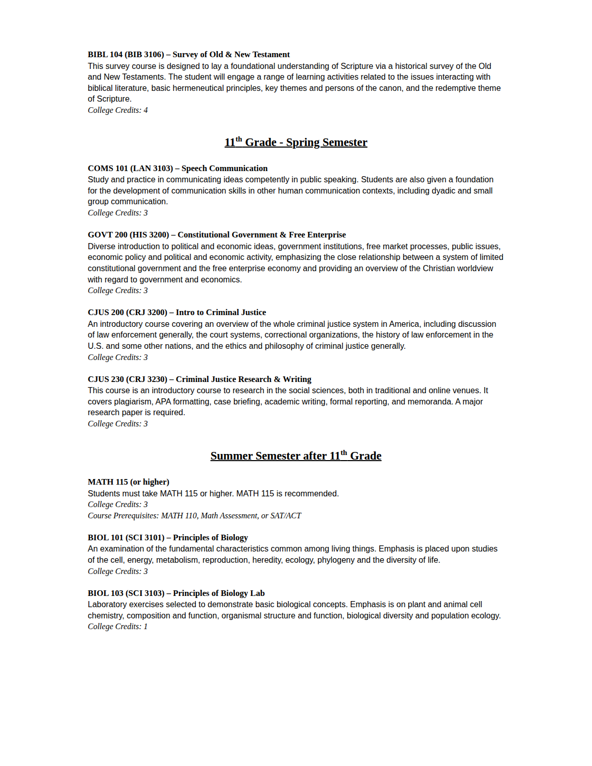BIBL 104 (BIB 3106) – Survey of Old & New Testament
This survey course is designed to lay a foundational understanding of Scripture via a historical survey of the Old and New Testaments. The student will engage a range of learning activities related to the issues interacting with biblical literature, basic hermeneutical principles, key themes and persons of the canon, and the redemptive theme of Scripture.
College Credits: 4
11th Grade - Spring Semester
COMS 101 (LAN 3103) – Speech Communication
Study and practice in communicating ideas competently in public speaking. Students are also given a foundation for the development of communication skills in other human communication contexts, including dyadic and small group communication.
College Credits: 3
GOVT 200 (HIS 3200) – Constitutional Government & Free Enterprise
Diverse introduction to political and economic ideas, government institutions, free market processes, public issues, economic policy and political and economic activity, emphasizing the close relationship between a system of limited constitutional government and the free enterprise economy and providing an overview of the Christian worldview with regard to government and economics.
College Credits: 3
CJUS 200 (CRJ 3200) – Intro to Criminal Justice
An introductory course covering an overview of the whole criminal justice system in America, including discussion of law enforcement generally, the court systems, correctional organizations, the history of law enforcement in the U.S. and some other nations, and the ethics and philosophy of criminal justice generally.
College Credits: 3
CJUS 230 (CRJ 3230) – Criminal Justice Research & Writing
This course is an introductory course to research in the social sciences, both in traditional and online venues. It covers plagiarism, APA formatting, case briefing, academic writing, formal reporting, and memoranda. A major research paper is required.
College Credits: 3
Summer Semester after 11th Grade
MATH 115 (or higher)
Students must take MATH 115 or higher. MATH 115 is recommended.
College Credits: 3
Course Prerequisites: MATH 110, Math Assessment, or SAT/ACT
BIOL 101 (SCI 3101) – Principles of Biology
An examination of the fundamental characteristics common among living things. Emphasis is placed upon studies of the cell, energy, metabolism, reproduction, heredity, ecology, phylogeny and the diversity of life.
College Credits: 3
BIOL 103 (SCI 3103) – Principles of Biology Lab
Laboratory exercises selected to demonstrate basic biological concepts. Emphasis is on plant and animal cell chemistry, composition and function, organismal structure and function, biological diversity and population ecology.
College Credits: 1